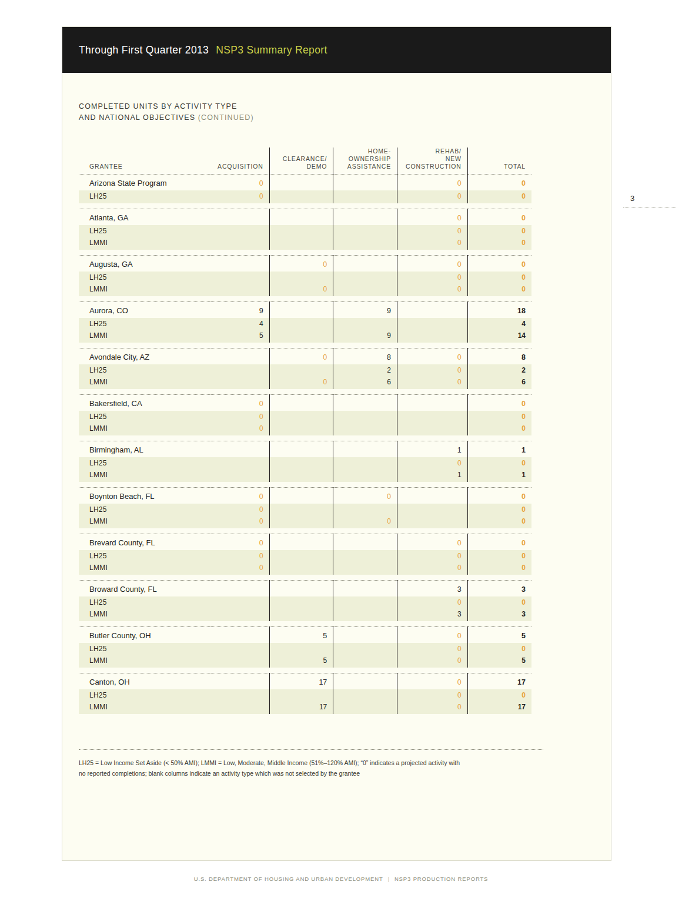Through First Quarter 2013 NSP3 Summary Report
COMPLETED UNITS BY ACTIVITY TYPE
AND NATIONAL OBJECTIVES (CONTINUED)
| GRANTEE | ACQUISITION | CLEARANCE/ DEMO | HOME- OWNERSHIP ASSISTANCE | REHAB/ NEW CONSTRUCTION | TOTAL |
| --- | --- | --- | --- | --- | --- |
| Arizona State Program | 0 | | | 0 | 0 |
| LH25 | 0 | | | 0 | 0 |
| Atlanta, GA | | | | 0 | 0 |
| LH25 | | | | 0 | 0 |
| LMMI | | | | 0 | 0 |
| Augusta, GA | | 0 | | 0 | 0 |
| LH25 | | | | 0 | 0 |
| LMMI | | 0 | | 0 | 0 |
| Aurora, CO | 9 | | 9 | | 18 |
| LH25 | 4 | | | | 4 |
| LMMI | 5 | | 9 | | 14 |
| Avondale City, AZ | | 0 | 8 | 0 | 8 |
| LH25 | | | 2 | 0 | 2 |
| LMMI | | 0 | 6 | 0 | 6 |
| Bakersfield, CA | 0 | | | | 0 |
| LH25 | 0 | | | | 0 |
| LMMI | 0 | | | | 0 |
| Birmingham, AL | | | | 1 | 1 |
| LH25 | | | | 0 | 0 |
| LMMI | | | | 1 | 1 |
| Boynton Beach, FL | 0 | | 0 | | 0 |
| LH25 | 0 | | | | 0 |
| LMMI | 0 | | 0 | | 0 |
| Brevard County, FL | 0 | | | 0 | 0 |
| LH25 | 0 | | | 0 | 0 |
| LMMI | 0 | | | 0 | 0 |
| Broward County, FL | | | | 3 | 3 |
| LH25 | | | | 0 | 0 |
| LMMI | | | | 3 | 3 |
| Butler County, OH | | 5 | | 0 | 5 |
| LH25 | | | | 0 | 0 |
| LMMI | | 5 | | 0 | 5 |
| Canton, OH | | 17 | | 0 | 17 |
| LH25 | | | | 0 | 0 |
| LMMI | | 17 | | 0 | 17 |
LH25 = Low Income Set Aside (< 50% AMI); LMMI = Low, Moderate, Middle Income (51%–120% AMI); “0” indicates a projected activity with
no reported completions; blank columns indicate an activity type which was not selected by the grantee
3
U.S. DEPARTMENT OF HOUSING AND URBAN DEVELOPMENT|NSP3 PRODUCTION REPORTS